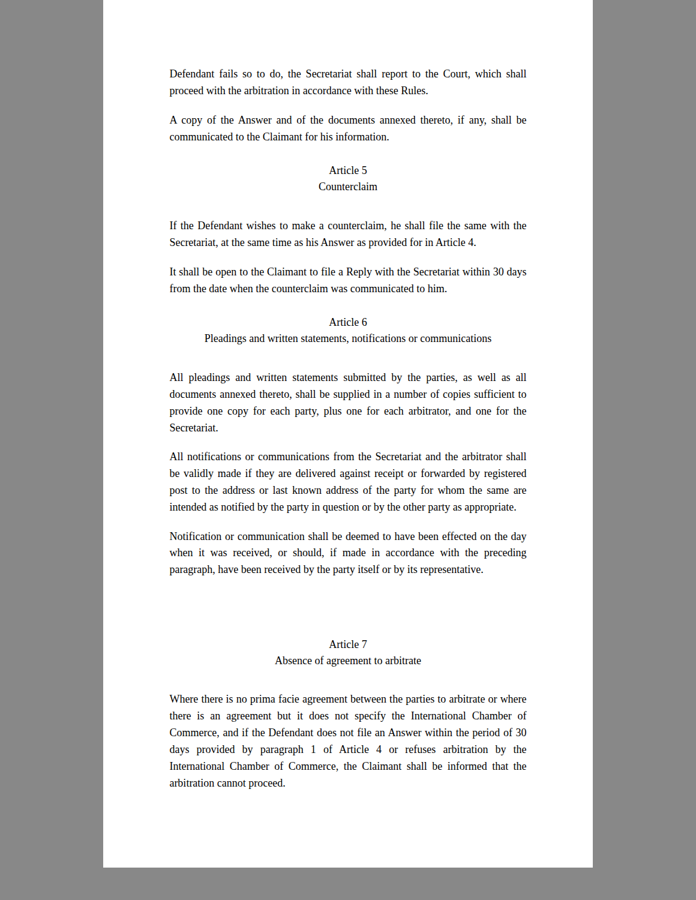Defendant fails so to do, the Secretariat shall report to the Court, which shall proceed with the arbitration in accordance with these Rules.
A copy of the Answer and of the documents annexed thereto, if any, shall be communicated to the Claimant for his information.
Article 5
Counterclaim
If the Defendant wishes to make a counterclaim, he shall file the same with the Secretariat, at the same time as his Answer as provided for in Article 4.
It shall be open to the Claimant to file a Reply with the Secretariat within 30 days from the date when the counterclaim was communicated to him.
Article 6
Pleadings and written statements, notifications or communications
All pleadings and written statements submitted by the parties, as well as all documents annexed thereto, shall be supplied in a number of copies sufficient to provide one copy for each party, plus one for each arbitrator, and one for the Secretariat.
All notifications or communications from the Secretariat and the arbitrator shall be validly made if they are delivered against receipt or forwarded by registered post to the address or last known address of the party for whom the same are intended as notified by the party in question or by the other party as appropriate.
Notification or communication shall be deemed to have been effected on the day when it was received, or should, if made in accordance with the preceding paragraph, have been received by the party itself or by its representative.
Article 7
Absence of agreement to arbitrate
Where there is no prima facie agreement between the parties to arbitrate or where there is an agreement but it does not specify the International Chamber of Commerce, and if the Defendant does not file an Answer within the period of 30 days provided by paragraph 1 of Article 4 or refuses arbitration by the International Chamber of Commerce, the Claimant shall be informed that the arbitration cannot proceed.